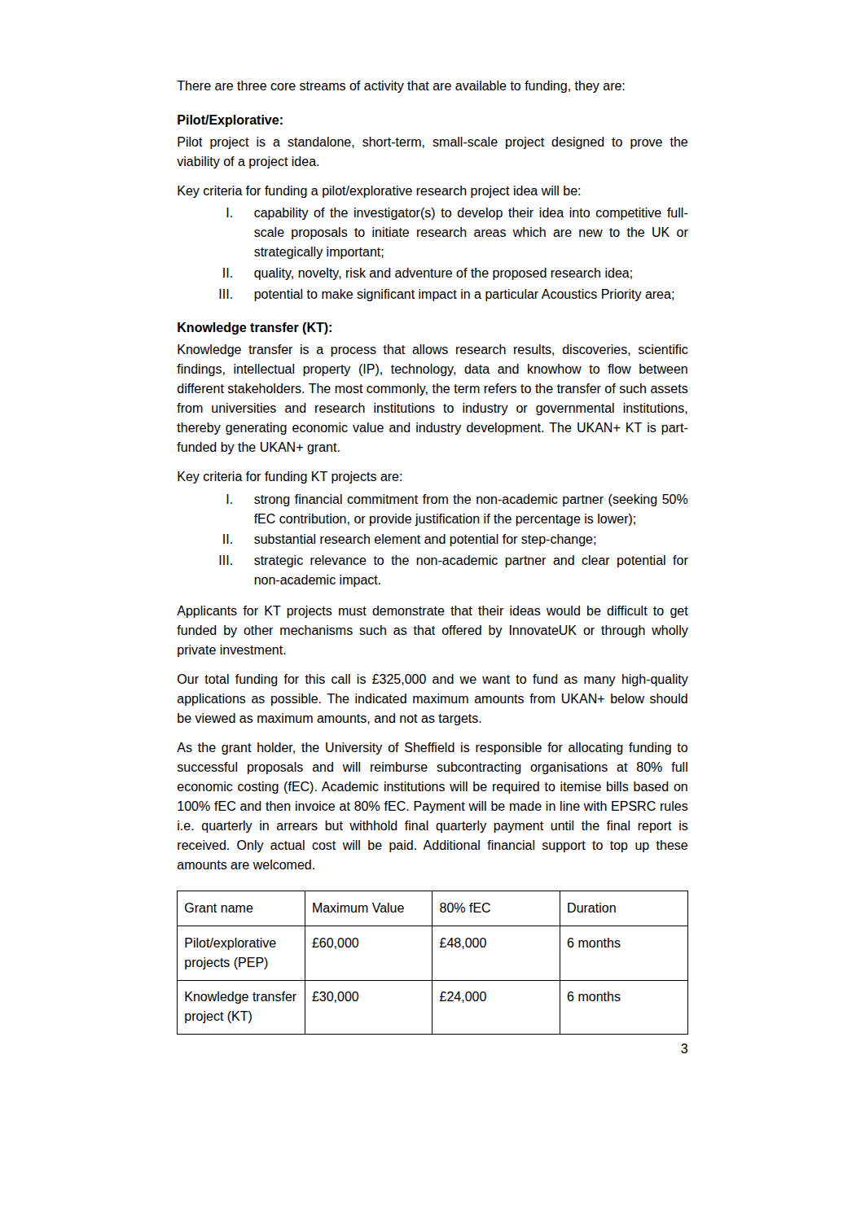There are three core streams of activity that are available to funding, they are:
Pilot/Explorative:
Pilot project is a standalone, short-term, small-scale project designed to prove the viability of a project idea.
Key criteria for funding a pilot/explorative research project idea will be:
capability of the investigator(s) to develop their idea into competitive full-scale proposals to initiate research areas which are new to the UK or strategically important;
quality, novelty, risk and adventure of the proposed research idea;
potential to make significant impact in a particular Acoustics Priority area;
Knowledge transfer (KT):
Knowledge transfer is a process that allows research results, discoveries, scientific findings, intellectual property (IP), technology, data and knowhow to flow between different stakeholders. The most commonly, the term refers to the transfer of such assets from universities and research institutions to industry or governmental institutions, thereby generating economic value and industry development. The UKAN+ KT is part-funded by the UKAN+ grant.
Key criteria for funding KT projects are:
strong financial commitment from the non-academic partner (seeking 50% fEC contribution, or provide justification if the percentage is lower);
substantial research element and potential for step-change;
strategic relevance to the non-academic partner and clear potential for non-academic impact.
Applicants for KT projects must demonstrate that their ideas would be difficult to get funded by other mechanisms such as that offered by InnovateUK or through wholly private investment.
Our total funding for this call is £325,000 and we want to fund as many high-quality applications as possible. The indicated maximum amounts from UKAN+ below should be viewed as maximum amounts, and not as targets.
As the grant holder, the University of Sheffield is responsible for allocating funding to successful proposals and will reimburse subcontracting organisations at 80% full economic costing (fEC). Academic institutions will be required to itemise bills based on 100% fEC and then invoice at 80% fEC. Payment will be made in line with EPSRC rules i.e. quarterly in arrears but withhold final quarterly payment until the final report is received. Only actual cost will be paid. Additional financial support to top up these amounts are welcomed.
| Grant name | Maximum Value | 80% fEC | Duration |
| Pilot/explorative projects (PEP) | £60,000 | £48,000 | 6 months |
| Knowledge transfer project (KT) | £30,000 | £24,000 | 6 months |
3